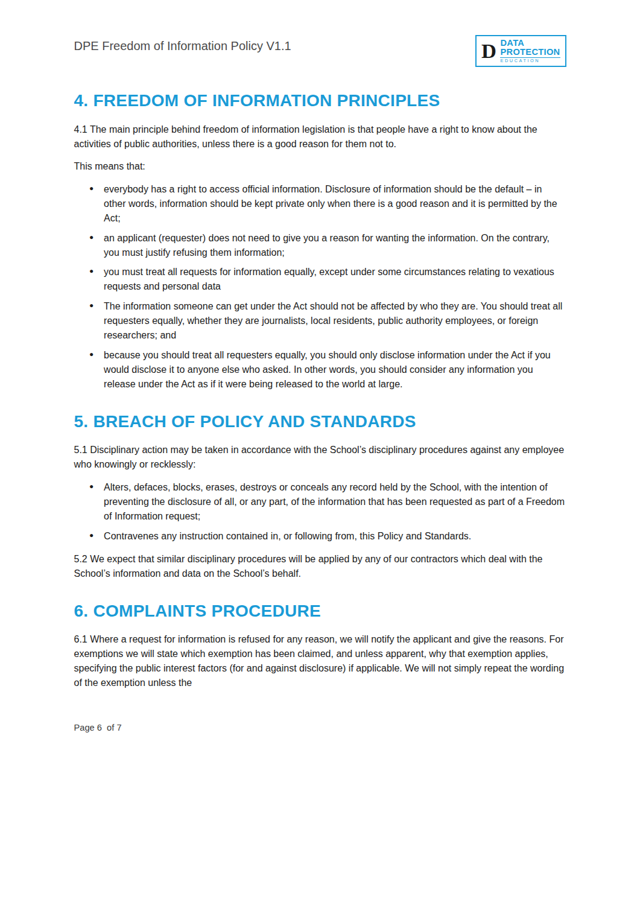DPE Freedom of Information Policy V1.1
D DATA PROTECTION EDUCATION
4. FREEDOM OF INFORMATION PRINCIPLES
4.1 The main principle behind freedom of information legislation is that people have a right to know about the activities of public authorities, unless there is a good reason for them not to.
This means that:
everybody has a right to access official information. Disclosure of information should be the default – in other words, information should be kept private only when there is a good reason and it is permitted by the Act;
an applicant (requester) does not need to give you a reason for wanting the information. On the contrary, you must justify refusing them information;
you must treat all requests for information equally, except under some circumstances relating to vexatious requests and personal data
The information someone can get under the Act should not be affected by who they are. You should treat all requesters equally, whether they are journalists, local residents, public authority employees, or foreign researchers; and
because you should treat all requesters equally, you should only disclose information under the Act if you would disclose it to anyone else who asked. In other words, you should consider any information you release under the Act as if it were being released to the world at large.
5. BREACH OF POLICY AND STANDARDS
5.1 Disciplinary action may be taken in accordance with the School’s disciplinary procedures against any employee who knowingly or recklessly:
Alters, defaces, blocks, erases, destroys or conceals any record held by the School, with the intention of preventing the disclosure of all, or any part, of the information that has been requested as part of a Freedom of Information request;
Contravenes any instruction contained in, or following from, this Policy and Standards.
5.2 We expect that similar disciplinary procedures will be applied by any of our contractors which deal with the School’s information and data on the School’s behalf.
6. COMPLAINTS PROCEDURE
6.1 Where a request for information is refused for any reason, we will notify the applicant and give the reasons. For exemptions we will state which exemption has been claimed, and unless apparent, why that exemption applies, specifying the public interest factors (for and against disclosure) if applicable. We will not simply repeat the wording of the exemption unless the
Page 6 of 7